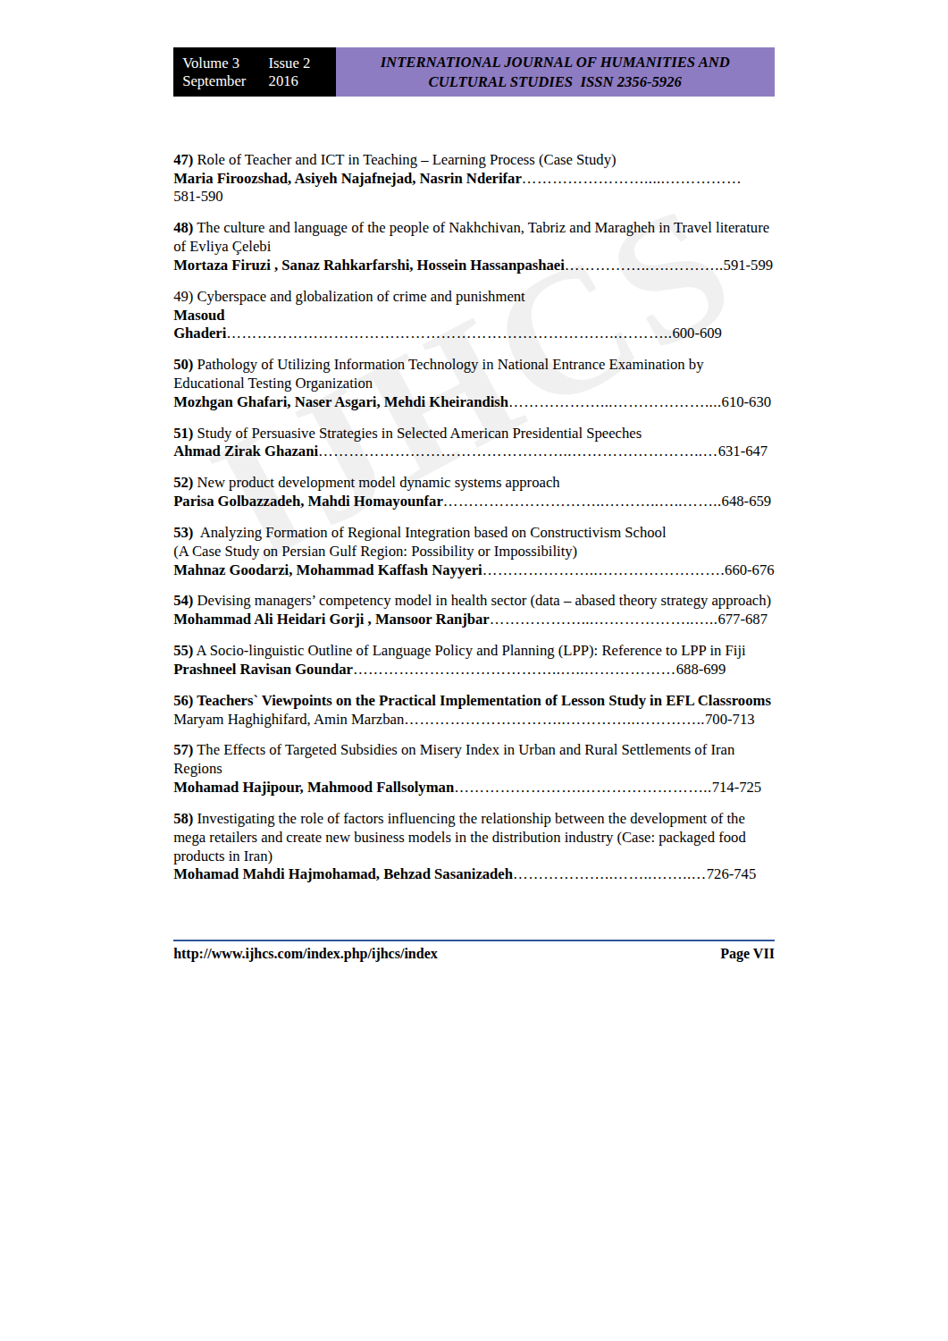| Volume 3 | Issue 2 |
| September | 2016 |
INTERNATIONAL JOURNAL OF HUMANITIES AND
CULTURAL STUDIES ISSN 2356-5926
IJHCS
47) Role of Teacher and ICT in Teaching – Learning Process (Case Study)
Maria Firoozshad, Asiyeh Najafnejad, Nasrin Nderifar…………………….....……………581-590
48) The culture and language of the people of Nakhchivan, Tabriz and Maragheh in Travel literature of Evliya Çelebi
Mortaza Firuzi , Sanaz Rahkarfarshi, Hossein Hassanpashaei……………..….……….. 591-599
49) Cyberspace and globalization of crime and punishment
Masoud Ghaderi…………………………………………………………………..……….. 600-609
50) Pathology of Utilizing Information Technology in National Entrance Examination by Educational Testing Organization
Mozhgan Ghafari, Naser Asgari, Mehdi Kheirandish………………...……………….... 610-630
51) Study of Persuasive Strategies in Selected American Presidential Speeches
Ahmad Zirak Ghazani…………………………………………..……………………..…631-647
52) New product development model dynamic systems approach
Parisa Golbazzadeh, Mahdi Homayounfar…………………………..………..…..…….. 648-659
53) Analyzing Formation of Regional Integration based on Constructivism School
(A Case Study on Persian Gulf Region: Possibility or Impossibility)
Mahnaz Goodarzi, Mohammad Kaffash Nayyeri…………………..……………………. 660-676
54) Devising managers’ competency model in health sector (data – abased theory strategy approach)
Mohammad Ali Heidari Gorji , Mansoor Ranjbar………………...………………..….. 677-687
55) A Socio-linguistic Outline of Language Policy and Planning (LPP): Reference to LPP in Fiji
Prashneel Ravisan Goundar…………………………………..…..………………688-699
56) Teachers` Viewpoints on the Practical Implementation of Lesson Study in EFL Classrooms
Maryam Haghighifard, Amin Marzban…………………………..…………..………….. 700-713
57) The Effects of Targeted Subsidies on Misery Index in Urban and Rural Settlements of Iran Regions
Mohamad Hajipour, Mahmood Fallsolyman…………………….…………………….. 714-725
58) Investigating the role of factors influencing the relationship between the development of the mega retailers and create new business models in the distribution industry (Case: packaged food products in Iran)
Mohamad Mahdi Hajmohamad, Behzad Sasanizadeh………………..……..……..…726-745
http://www.ijhcs.com/index.php/ijhcs/index
Page VII